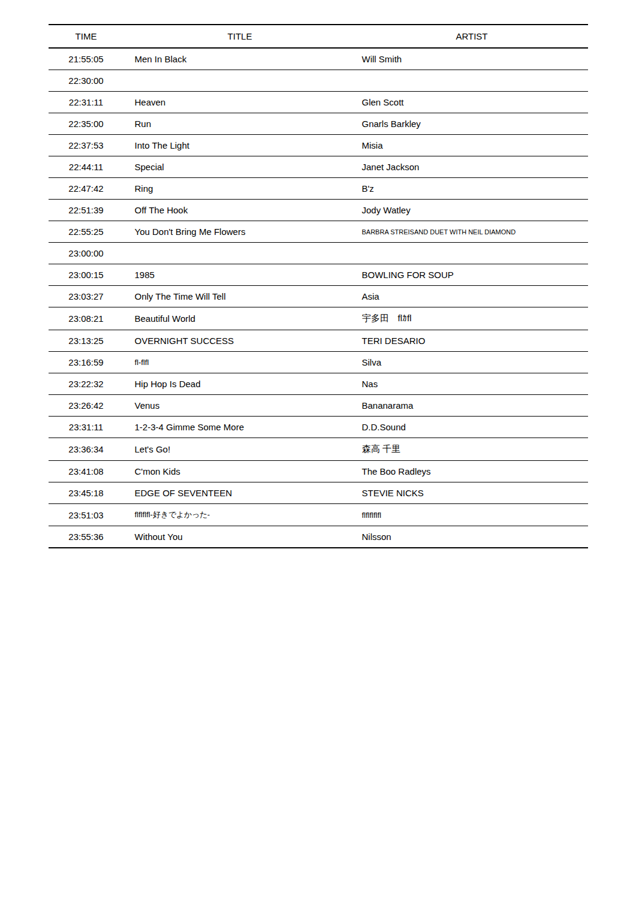| TIME | TITLE | ARTIST |
| --- | --- | --- |
| 21:55:05 | Men In Black | Will Smith |
| 22:30:00 | | |
| 22:31:11 | Heaven | Glen Scott |
| 22:35:00 | Run | Gnarls Barkley |
| 22:37:53 | Into The Light | Misia |
| 22:44:11 | Special | Janet Jackson |
| 22:47:42 | Ring | B'z |
| 22:51:39 | Off The Hook | Jody Watley |
| 22:55:25 | You Don't Bring Me Flowers | BARBRA STREISAND DUET WITH NEIL DIAMOND |
| 23:00:00 | | |
| 23:00:15 | 1985 | BOWLING FOR SOUP |
| 23:03:27 | Only The Time Will Tell | Asia |
| 23:08:21 | Beautiful World | 宇多田 ﬂｶﬂ |
| 23:13:25 | OVERNIGHT SUCCESS | TERI DESARIO |
| 23:16:59 | ﬂ-ﬂﬂ | Silva |
| 23:22:32 | Hip Hop Is Dead | Nas |
| 23:26:42 | Venus | Bananarama |
| 23:31:11 | 1-2-3-4 Gimme Some More | D.D.Sound |
| 23:36:34 | Let's Go! | 森高 千里 |
| 23:41:08 | C'mon Kids | The Boo Radleys |
| 23:45:18 | EDGE OF SEVENTEEN | STEVIE NICKS |
| 23:51:03 | ﬂﬂﬂﬂ-好きでよかった- | ﬂﬂﬂﬂﬂ |
| 23:55:36 | Without You | Nilsson |